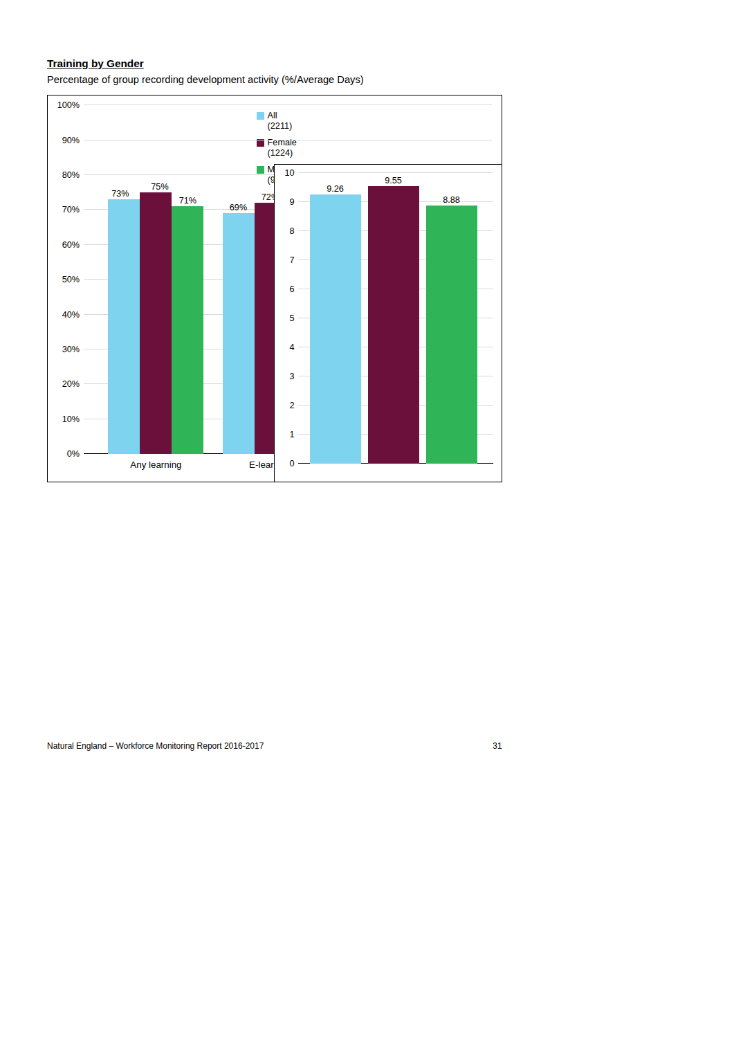Training by Gender
Percentage of group recording development activity (%/Average Days)
All
(2211)
Female
(1224)
Male
(987)
100%
90%
80%
70%
60%
50%
40%
30%
20%
10%
0%
73%
75%
71%
69%
72%
66%
33%
33%
32%
Any learning E-learning Face-to-face
10
9
8
7
6
5
4
3
2
1
0
9.26
9.55
8.88
Natural England – Workforce Monitoring Report 2016-2017 31